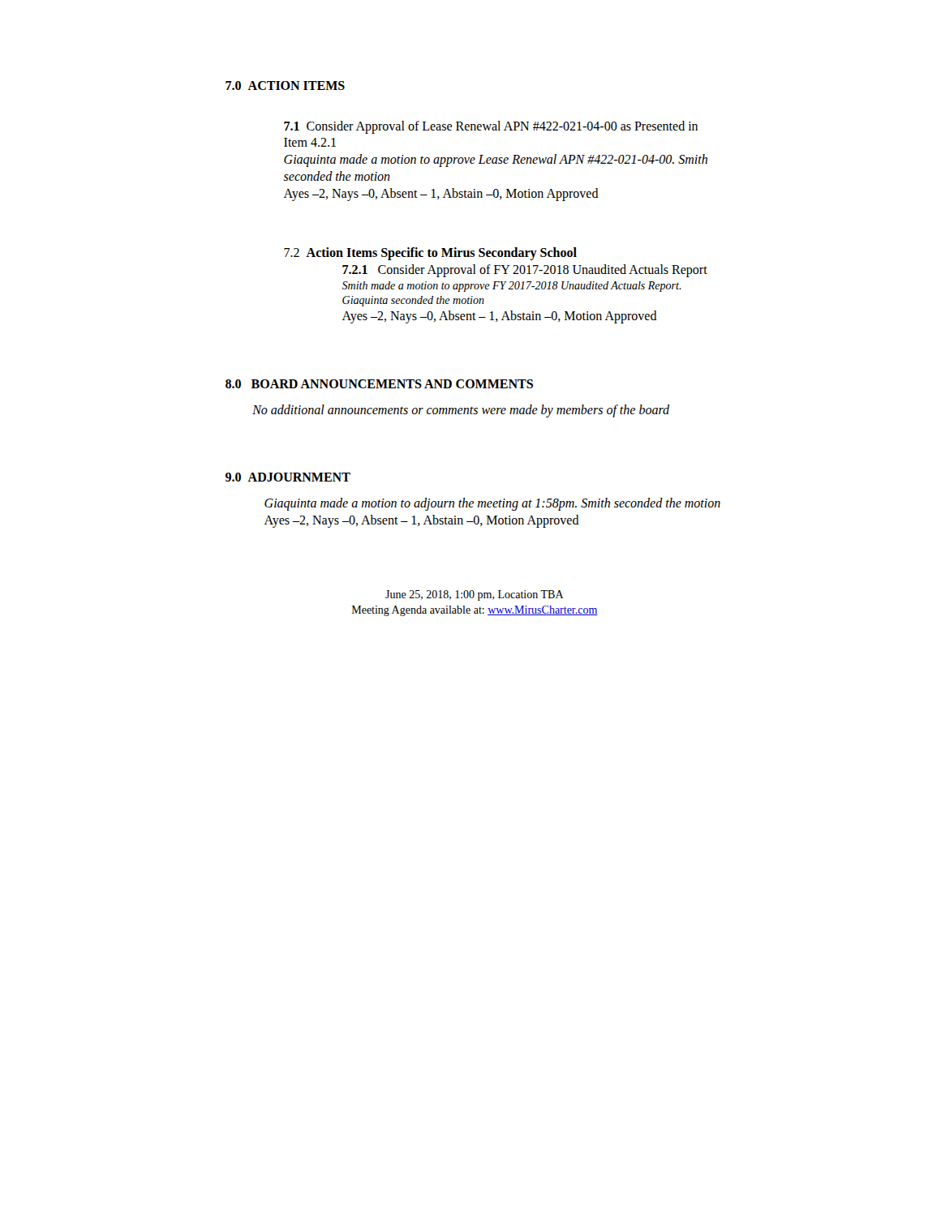7.0 ACTION ITEMS
7.1 Consider Approval of Lease Renewal APN #422-021-04-00 as Presented in Item 4.2.1
Giaquinta made a motion to approve Lease Renewal APN #422-021-04-00. Smith seconded the motion
Ayes –2, Nays –0, Absent – 1, Abstain –0, Motion Approved
7.2 Action Items Specific to Mirus Secondary School
7.2.1 Consider Approval of FY 2017-2018 Unaudited Actuals Report
Smith made a motion to approve FY 2017-2018 Unaudited Actuals Report. Giaquinta seconded the motion
Ayes –2, Nays –0, Absent – 1, Abstain –0, Motion Approved
8.0 BOARD ANNOUNCEMENTS AND COMMENTS
No additional announcements or comments were made by members of the board
9.0 ADJOURNMENT
Giaquinta made a motion to adjourn the meeting at 1:58pm. Smith seconded the motion
Ayes –2, Nays –0, Absent – 1, Abstain –0, Motion Approved
June 25, 2018, 1:00 pm, Location TBA
Meeting Agenda available at: www.MirusCharter.com